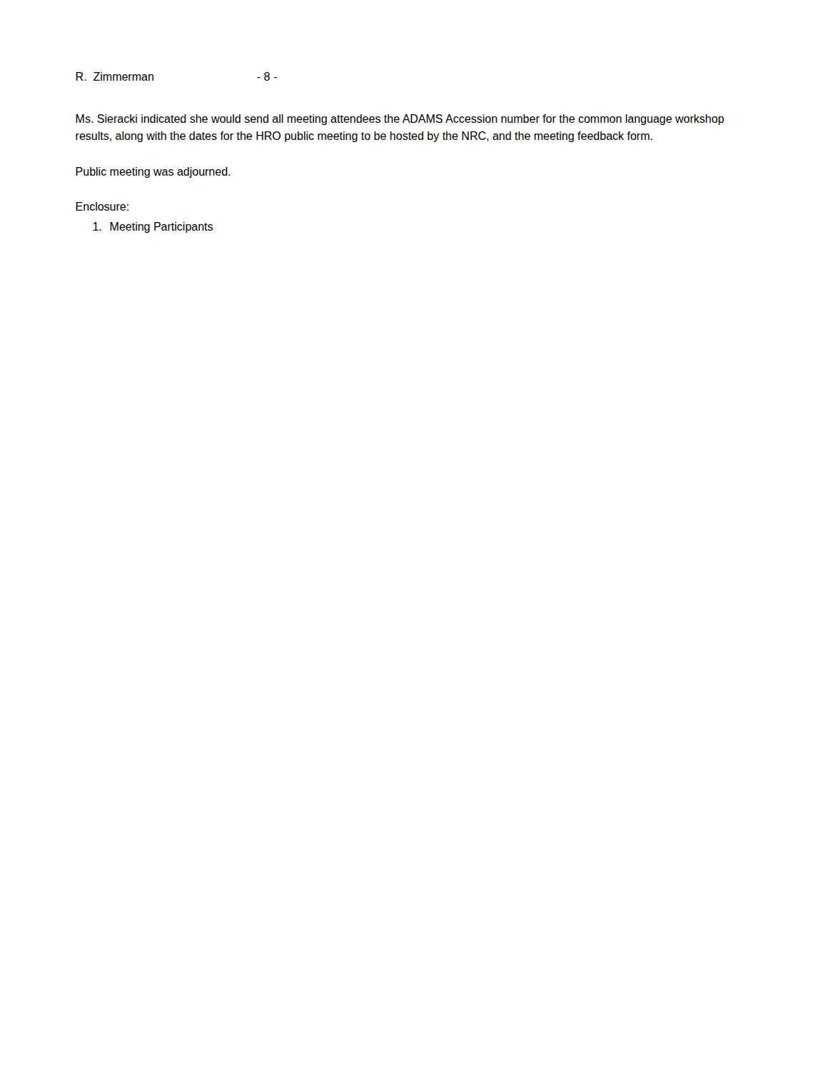R. Zimmerman - 8 -
Ms. Sieracki indicated she would send all meeting attendees the ADAMS Accession number for the common language workshop results, along with the dates for the HRO public meeting to be hosted by the NRC, and the meeting feedback form.
Public meeting was adjourned.
Enclosure:
Meeting Participants